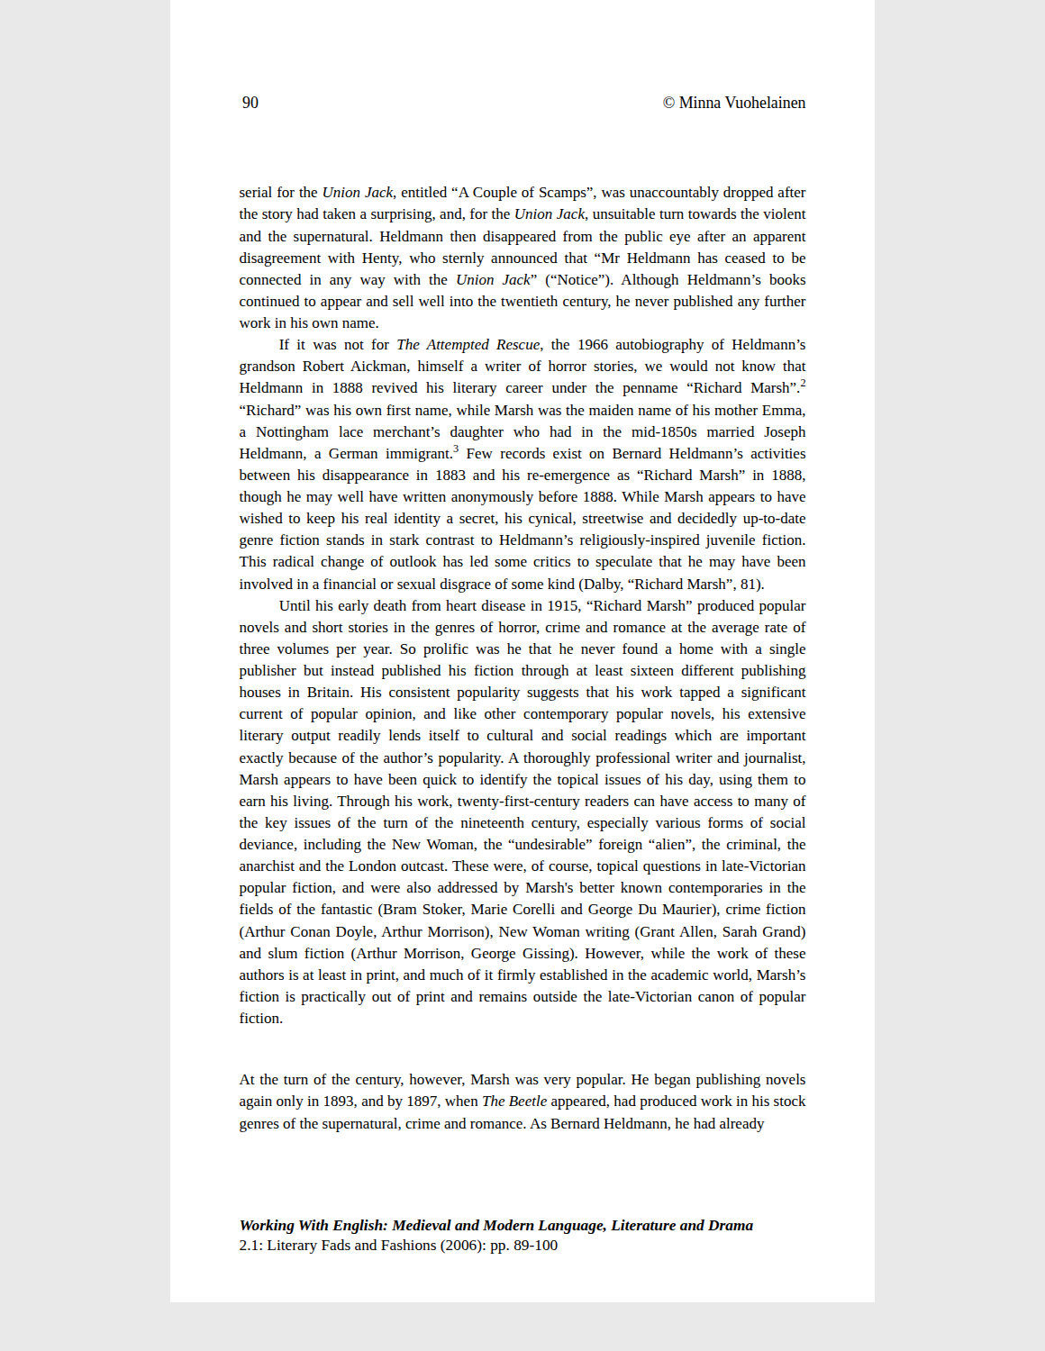90
© Minna Vuohelainen
serial for the Union Jack, entitled “A Couple of Scamps”, was unaccountably dropped after the story had taken a surprising, and, for the Union Jack, unsuitable turn towards the violent and the supernatural. Heldmann then disappeared from the public eye after an apparent disagreement with Henty, who sternly announced that “Mr Heldmann has ceased to be connected in any way with the Union Jack” (“Notice”). Although Heldmann’s books continued to appear and sell well into the twentieth century, he never published any further work in his own name.
If it was not for The Attempted Rescue, the 1966 autobiography of Heldmann’s grandson Robert Aickman, himself a writer of horror stories, we would not know that Heldmann in 1888 revived his literary career under the penname “Richard Marsh”.2 “Richard” was his own first name, while Marsh was the maiden name of his mother Emma, a Nottingham lace merchant’s daughter who had in the mid-1850s married Joseph Heldmann, a German immigrant.3 Few records exist on Bernard Heldmann’s activities between his disappearance in 1883 and his re-emergence as “Richard Marsh” in 1888, though he may well have written anonymously before 1888. While Marsh appears to have wished to keep his real identity a secret, his cynical, streetwise and decidedly up-to-date genre fiction stands in stark contrast to Heldmann’s religiously-inspired juvenile fiction. This radical change of outlook has led some critics to speculate that he may have been involved in a financial or sexual disgrace of some kind (Dalby, “Richard Marsh”, 81).
Until his early death from heart disease in 1915, “Richard Marsh” produced popular novels and short stories in the genres of horror, crime and romance at the average rate of three volumes per year. So prolific was he that he never found a home with a single publisher but instead published his fiction through at least sixteen different publishing houses in Britain. His consistent popularity suggests that his work tapped a significant current of popular opinion, and like other contemporary popular novels, his extensive literary output readily lends itself to cultural and social readings which are important exactly because of the author’s popularity. A thoroughly professional writer and journalist, Marsh appears to have been quick to identify the topical issues of his day, using them to earn his living. Through his work, twenty-first-century readers can have access to many of the key issues of the turn of the nineteenth century, especially various forms of social deviance, including the New Woman, the “undesirable” foreign “alien”, the criminal, the anarchist and the London outcast. These were, of course, topical questions in late-Victorian popular fiction, and were also addressed by Marsh's better known contemporaries in the fields of the fantastic (Bram Stoker, Marie Corelli and George Du Maurier), crime fiction (Arthur Conan Doyle, Arthur Morrison), New Woman writing (Grant Allen, Sarah Grand) and slum fiction (Arthur Morrison, George Gissing). However, while the work of these authors is at least in print, and much of it firmly established in the academic world, Marsh’s fiction is practically out of print and remains outside the late-Victorian canon of popular fiction.
At the turn of the century, however, Marsh was very popular. He began publishing novels again only in 1893, and by 1897, when The Beetle appeared, had produced work in his stock genres of the supernatural, crime and romance. As Bernard Heldmann, he had already
Working With English: Medieval and Modern Language, Literature and Drama
2.1: Literary Fads and Fashions (2006): pp. 89-100